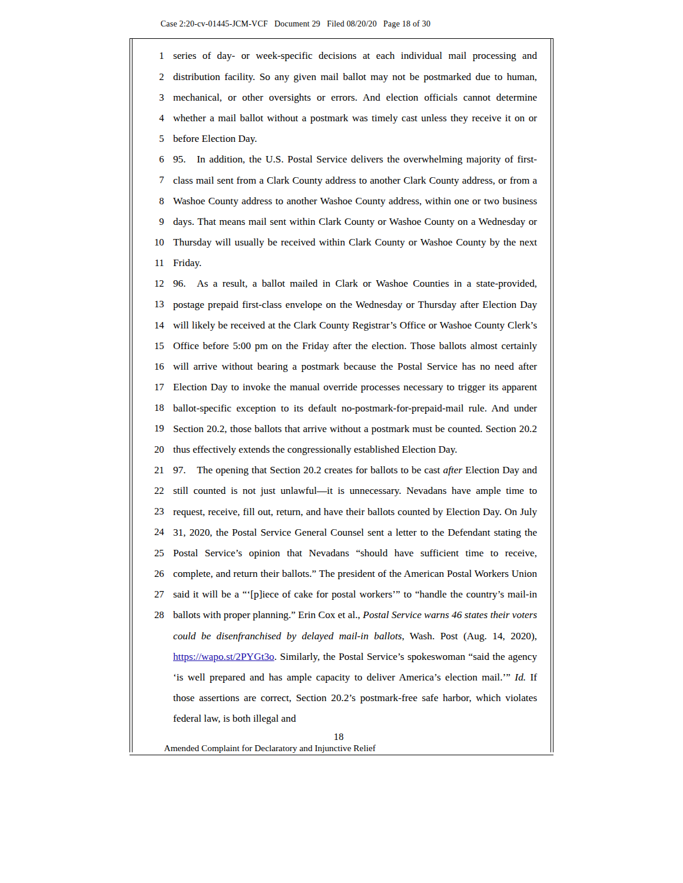Case 2:20-cv-01445-JCM-VCF Document 29 Filed 08/20/20 Page 18 of 30
1
2
3
4
5
6
7
8
9
10
11
12
13
14
15
16
17
18
19
20
21
22
23
24
25
26
27
28
series of day- or week-specific decisions at each individual mail processing and distribution facility. So any given mail ballot may not be postmarked due to human, mechanical, or other oversights or errors. And election officials cannot determine whether a mail ballot without a postmark was timely cast unless they receive it on or before Election Day.
95. In addition, the U.S. Postal Service delivers the overwhelming majority of first-class mail sent from a Clark County address to another Clark County address, or from a Washoe County address to another Washoe County address, within one or two business days. That means mail sent within Clark County or Washoe County on a Wednesday or Thursday will usually be received within Clark County or Washoe County by the next Friday.
96. As a result, a ballot mailed in Clark or Washoe Counties in a state-provided, postage prepaid first-class envelope on the Wednesday or Thursday after Election Day will likely be received at the Clark County Registrar’s Office or Washoe County Clerk’s Office before 5:00 pm on the Friday after the election. Those ballots almost certainly will arrive without bearing a postmark because the Postal Service has no need after Election Day to invoke the manual override processes necessary to trigger its apparent ballot-specific exception to its default no-postmark-for-prepaid-mail rule. And under Section 20.2, those ballots that arrive without a postmark must be counted. Section 20.2 thus effectively extends the congressionally established Election Day.
97. The opening that Section 20.2 creates for ballots to be cast after Election Day and still counted is not just unlawful—it is unnecessary. Nevadans have ample time to request, receive, fill out, return, and have their ballots counted by Election Day. On July 31, 2020, the Postal Service General Counsel sent a letter to the Defendant stating the Postal Service’s opinion that Nevadans “should have sufficient time to receive, complete, and return their ballots.” The president of the American Postal Workers Union said it will be a “‘[p]iece of cake for postal workers’” to “handle the country’s mail-in ballots with proper planning.” Erin Cox et al., Postal Service warns 46 states their voters could be disenfranchised by delayed mail-in ballots, Wash. Post (Aug. 14, 2020), https://wapo.st/2PYGt3o. Similarly, the Postal Service’s spokeswoman “said the agency ‘is well prepared and has ample capacity to deliver America’s election mail.’” Id. If those assertions are correct, Section 20.2’s postmark-free safe harbor, which violates federal law, is both illegal and
18
Amended Complaint for Declaratory and Injunctive Relief